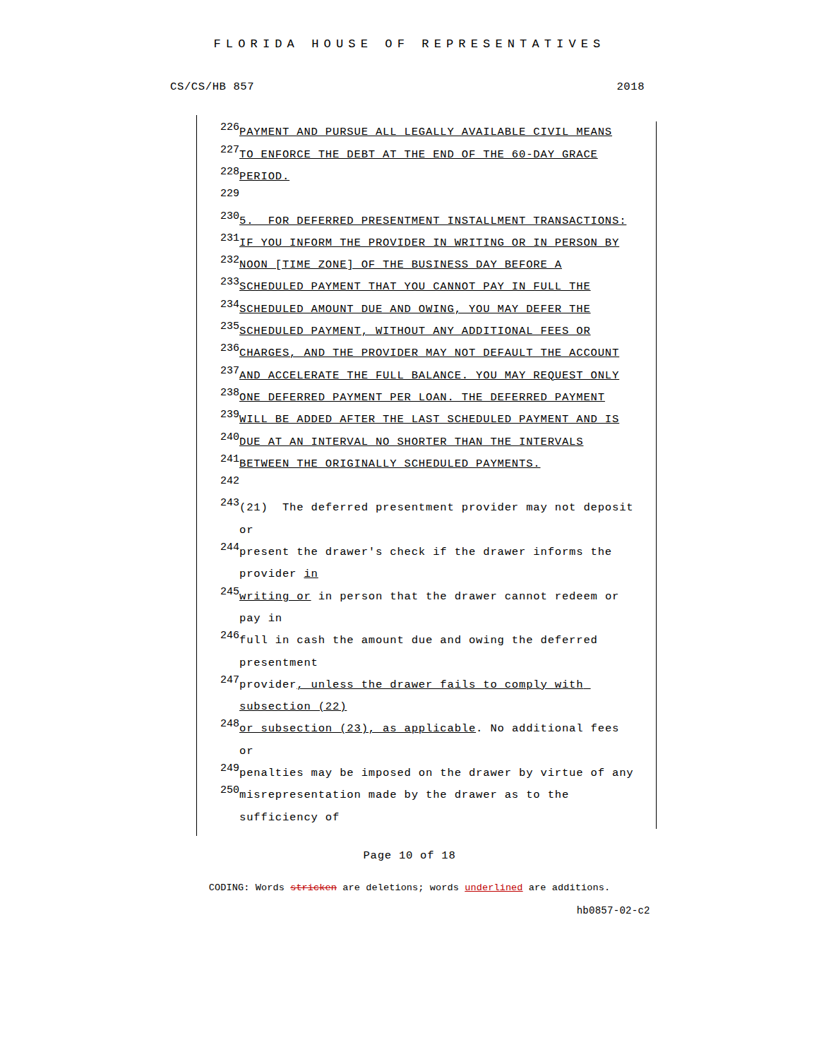FLORIDA HOUSE OF REPRESENTATIVES
CS/CS/HB 857 2018
| 226 | PAYMENT AND PURSUE ALL LEGALLY AVAILABLE CIVIL MEANS |
| 227 | TO ENFORCE THE DEBT AT THE END OF THE 60-DAY GRACE |
| 228 | PERIOD. |
| 229 | |
| 230 | 5. FOR DEFERRED PRESENTMENT INSTALLMENT TRANSACTIONS: |
| 231 | IF YOU INFORM THE PROVIDER IN WRITING OR IN PERSON BY |
| 232 | NOON [TIME ZONE] OF THE BUSINESS DAY BEFORE A |
| 233 | SCHEDULED PAYMENT THAT YOU CANNOT PAY IN FULL THE |
| 234 | SCHEDULED AMOUNT DUE AND OWING, YOU MAY DEFER THE |
| 235 | SCHEDULED PAYMENT, WITHOUT ANY ADDITIONAL FEES OR |
| 236 | CHARGES, AND THE PROVIDER MAY NOT DEFAULT THE ACCOUNT |
| 237 | AND ACCELERATE THE FULL BALANCE. YOU MAY REQUEST ONLY |
| 238 | ONE DEFERRED PAYMENT PER LOAN. THE DEFERRED PAYMENT |
| 239 | WILL BE ADDED AFTER THE LAST SCHEDULED PAYMENT AND IS |
| 240 | DUE AT AN INTERVAL NO SHORTER THAN THE INTERVALS |
| 241 | BETWEEN THE ORIGINALLY SCHEDULED PAYMENTS. |
| 242 | |
| 243 | (21) The deferred presentment provider may not deposit or |
| 244 | present the drawer's check if the drawer informs the provider in |
| 245 | writing or in person that the drawer cannot redeem or pay in |
| 246 | full in cash the amount due and owing the deferred presentment |
| 247 | provider , unless the drawer fails to comply with subsection (22) |
| 248 | or subsection (23), as applicable . No additional fees or |
| 249 | penalties may be imposed on the drawer by virtue of any |
| 250 | misrepresentation made by the drawer as to the sufficiency of |
Page 10 of 18
CODING: Words stricken are deletions; words underlined are additions.
hb0857-02-c2